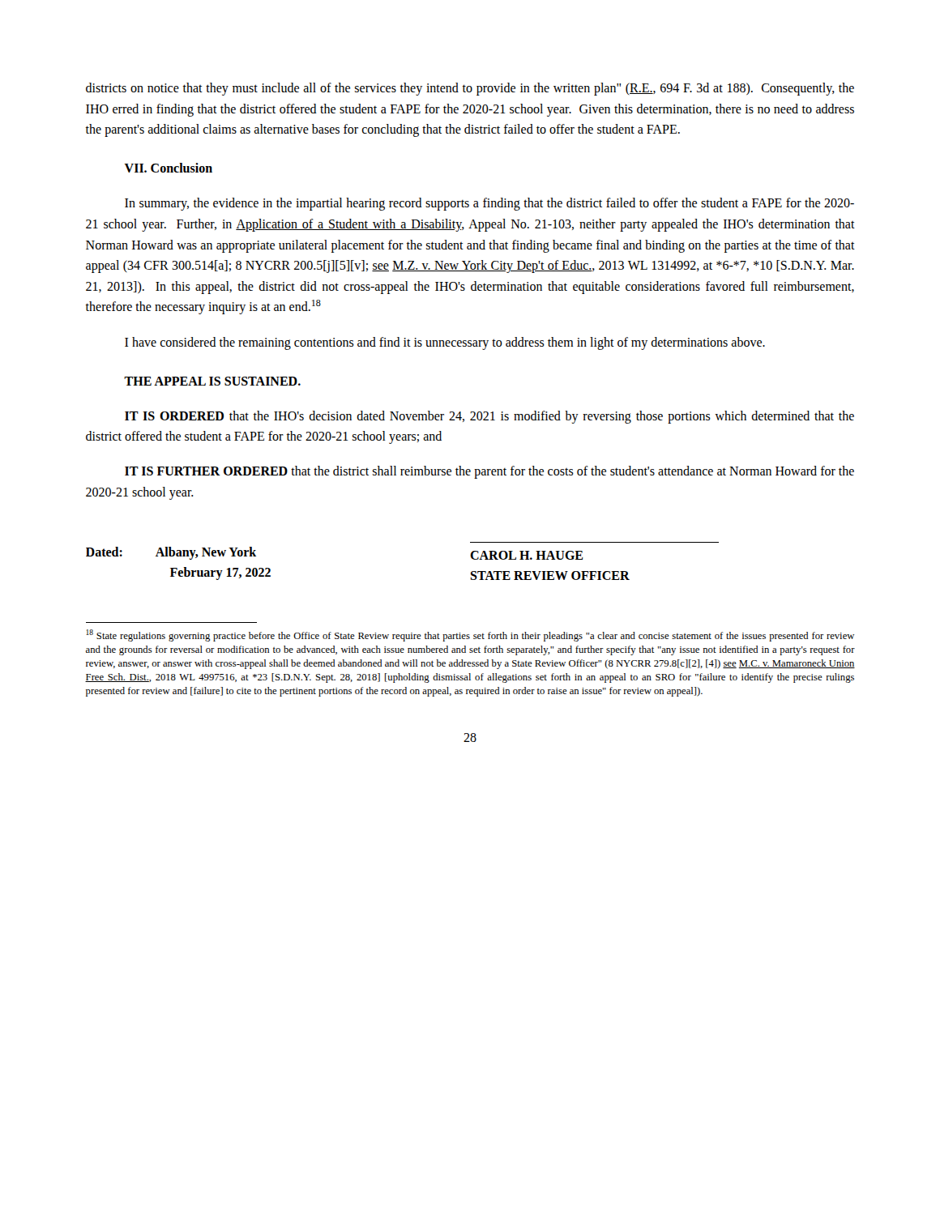districts on notice that they must include all of the services they intend to provide in the written plan" (R.E., 694 F. 3d at 188). Consequently, the IHO erred in finding that the district offered the student a FAPE for the 2020-21 school year. Given this determination, there is no need to address the parent's additional claims as alternative bases for concluding that the district failed to offer the student a FAPE.
VII. Conclusion
In summary, the evidence in the impartial hearing record supports a finding that the district failed to offer the student a FAPE for the 2020-21 school year. Further, in Application of a Student with a Disability, Appeal No. 21-103, neither party appealed the IHO's determination that Norman Howard was an appropriate unilateral placement for the student and that finding became final and binding on the parties at the time of that appeal (34 CFR 300.514[a]; 8 NYCRR 200.5[j][5][v]; see M.Z. v. New York City Dep't of Educ., 2013 WL 1314992, at *6-*7, *10 [S.D.N.Y. Mar. 21, 2013]). In this appeal, the district did not cross-appeal the IHO's determination that equitable considerations favored full reimbursement, therefore the necessary inquiry is at an end.18
I have considered the remaining contentions and find it is unnecessary to address them in light of my determinations above.
THE APPEAL IS SUSTAINED.
IT IS ORDERED that the IHO's decision dated November 24, 2021 is modified by reversing those portions which determined that the district offered the student a FAPE for the 2020-21 school years; and
IT IS FURTHER ORDERED that the district shall reimburse the parent for the costs of the student's attendance at Norman Howard for the 2020-21 school year.
Dated: Albany, New York
February 17, 2022
CAROL H. HAUGE
STATE REVIEW OFFICER
18 State regulations governing practice before the Office of State Review require that parties set forth in their pleadings "a clear and concise statement of the issues presented for review and the grounds for reversal or modification to be advanced, with each issue numbered and set forth separately," and further specify that "any issue not identified in a party's request for review, answer, or answer with cross-appeal shall be deemed abandoned and will not be addressed by a State Review Officer" (8 NYCRR 279.8[c][2], [4]) see M.C. v. Mamaroneck Union Free Sch. Dist., 2018 WL 4997516, at *23 [S.D.N.Y. Sept. 28, 2018] [upholding dismissal of allegations set forth in an appeal to an SRO for "failure to identify the precise rulings presented for review and [failure] to cite to the pertinent portions of the record on appeal, as required in order to raise an issue" for review on appeal]).
28